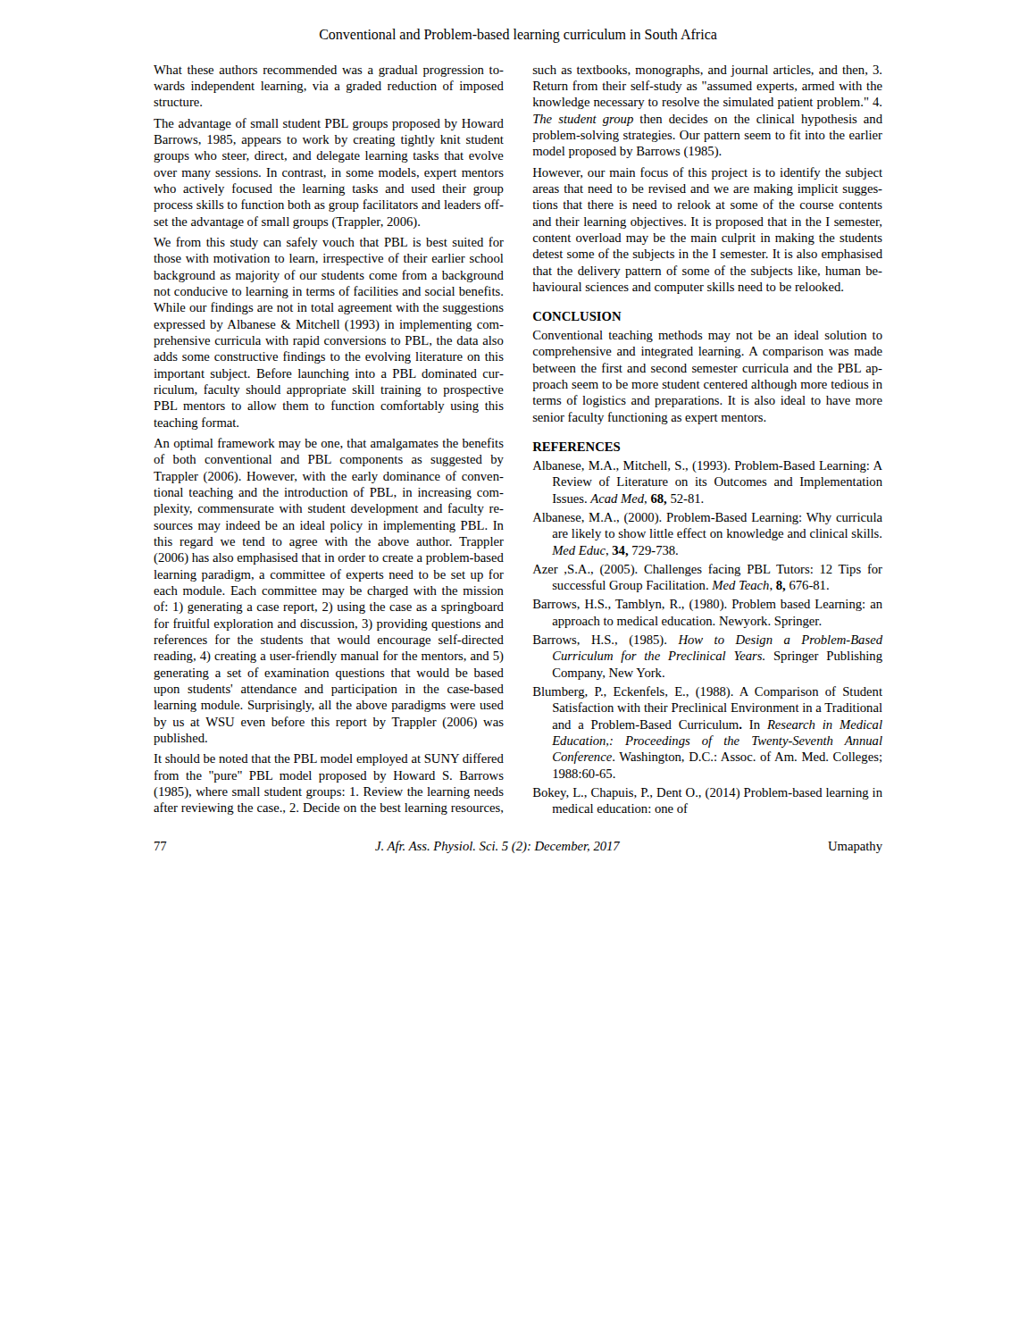Conventional and Problem-based learning curriculum in South Africa
What these authors recommended was a gradual progression towards independent learning, via a graded reduction of imposed structure.
The advantage of small student PBL groups proposed by Howard Barrows, 1985, appears to work by creating tightly knit student groups who steer, direct, and delegate learning tasks that evolve over many sessions. In contrast, in some models, expert mentors who actively focused the learning tasks and used their group process skills to function both as group facilitators and leaders offset the advantage of small groups (Trappler, 2006).
We from this study can safely vouch that PBL is best suited for those with motivation to learn, irrespective of their earlier school background as majority of our students come from a background not conducive to learning in terms of facilities and social benefits. While our findings are not in total agreement with the suggestions expressed by Albanese & Mitchell (1993) in implementing comprehensive curricula with rapid conversions to PBL, the data also adds some constructive findings to the evolving literature on this important subject. Before launching into a PBL dominated curriculum, faculty should appropriate skill training to prospective PBL mentors to allow them to function comfortably using this teaching format.
An optimal framework may be one, that amalgamates the benefits of both conventional and PBL components as suggested by Trappler (2006). However, with the early dominance of conventional teaching and the introduction of PBL, in increasing complexity, commensurate with student development and faculty resources may indeed be an ideal policy in implementing PBL. In this regard we tend to agree with the above author. Trappler (2006) has also emphasised that in order to create a problem-based learning paradigm, a committee of experts need to be set up for each module. Each committee may be charged with the mission of: 1) generating a case report, 2) using the case as a springboard for fruitful exploration and discussion, 3) providing questions and references for the students that would encourage self-directed reading, 4) creating a user-friendly manual for the mentors, and 5) generating a set of examination questions that would be based upon students' attendance and participation in the case-based learning module. Surprisingly, all the above paradigms were used by us at WSU even before this report by Trappler (2006) was published.
It should be noted that the PBL model employed at SUNY differed from the "pure" PBL model proposed by Howard S. Barrows (1985), where small student groups: 1. Review the learning needs after reviewing the case., 2. Decide on the best learning resources, such as textbooks, monographs, and journal articles, and then, 3. Return from their self-study as "assumed experts, armed with the knowledge necessary to resolve the simulated patient problem." 4. The student group then decides on the clinical hypothesis and problem-solving strategies. Our pattern seem to fit into the earlier model proposed by Barrows (1985).
However, our main focus of this project is to identify the subject areas that need to be revised and we are making implicit suggestions that there is need to relook at some of the course contents and their learning objectives. It is proposed that in the I semester, content overload may be the main culprit in making the students detest some of the subjects in the I semester. It is also emphasised that the delivery pattern of some of the subjects like, human behavioural sciences and computer skills need to be relooked.
Conclusion
Conventional teaching methods may not be an ideal solution to comprehensive and integrated learning. A comparison was made between the first and second semester curricula and the PBL approach seem to be more student centered although more tedious in terms of logistics and preparations. It is also ideal to have more senior faculty functioning as expert mentors.
References
Albanese, M.A., Mitchell, S., (1993). Problem-Based Learning: A Review of Literature on its Outcomes and Implementation Issues. Acad Med, 68, 52-81.
Albanese, M.A., (2000). Problem-Based Learning: Why curricula are likely to show little effect on knowledge and clinical skills. Med Educ, 34, 729-738.
Azer ,S.A., (2005). Challenges facing PBL Tutors: 12 Tips for successful Group Facilitation. Med Teach, 8, 676-81.
Barrows, H.S., Tamblyn, R., (1980). Problem based Learning: an approach to medical education. Newyork. Springer.
Barrows, H.S., (1985). How to Design a Problem-Based Curriculum for the Preclinical Years. Springer Publishing Company, New York.
Blumberg, P., Eckenfels, E., (1988). A Comparison of Student Satisfaction with their Preclinical Environment in a Traditional and a Problem-Based Curriculum. In Research in Medical Education,: Proceedings of the Twenty-Seventh Annual Conference. Washington, D.C.: Assoc. of Am. Med. Colleges; 1988:60-65.
Bokey, L., Chapuis, P., Dent O., (2014) Problem-based learning in medical education: one of
77
J. Afr. Ass. Physiol. Sci. 5 (2): December, 2017
Umapathy